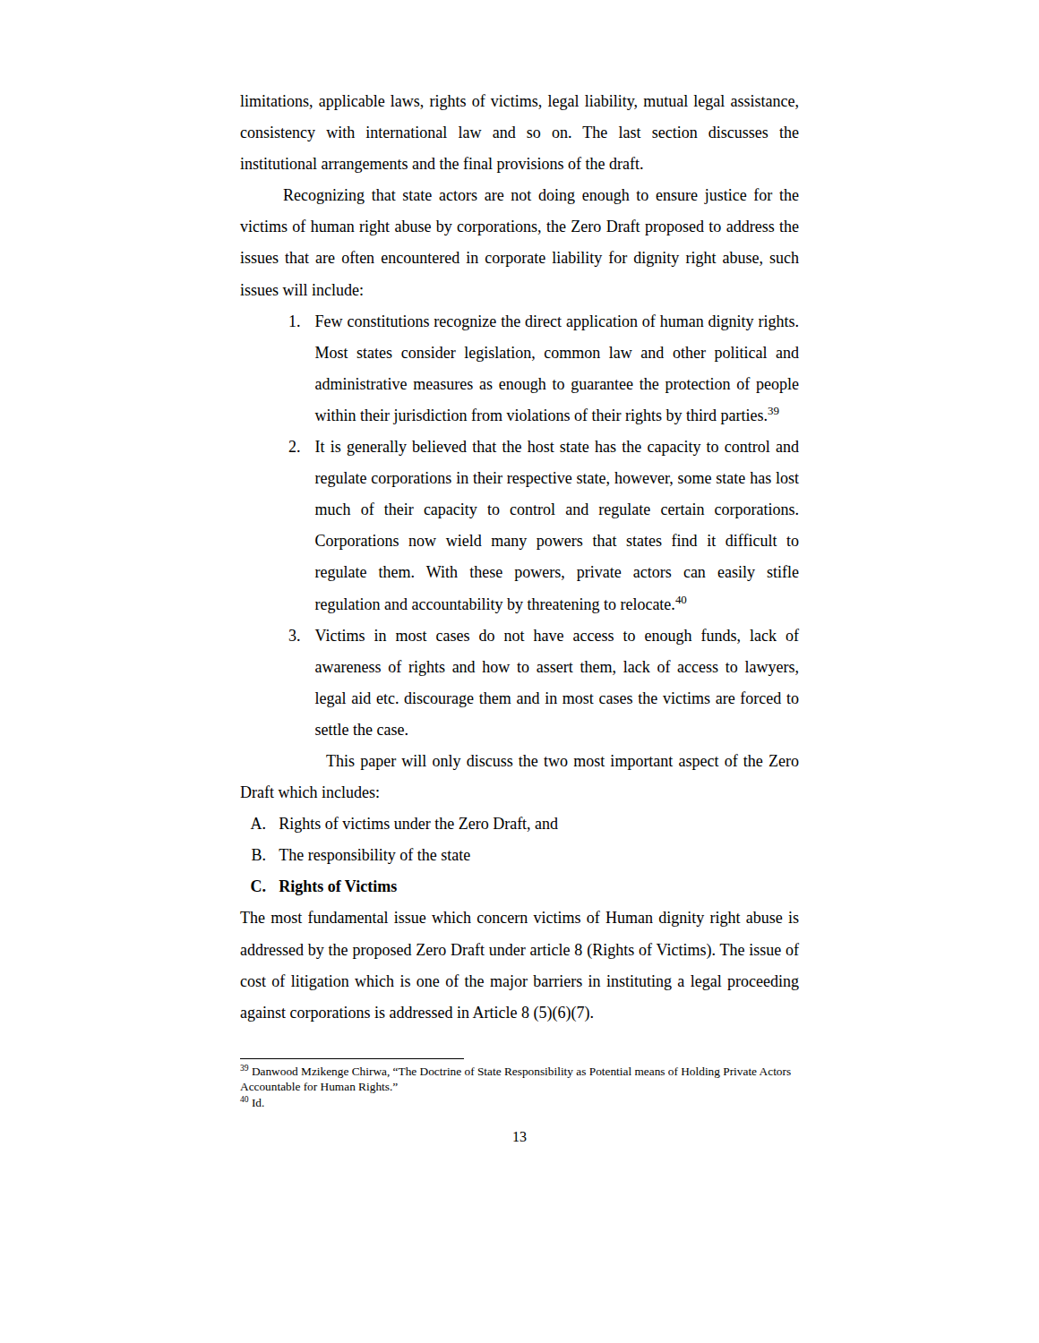limitations, applicable laws, rights of victims, legal liability, mutual legal assistance, consistency with international law and so on. The last section discusses the institutional arrangements and the final provisions of the draft.
Recognizing that state actors are not doing enough to ensure justice for the victims of human right abuse by corporations, the Zero Draft proposed to address the issues that are often encountered in corporate liability for dignity right abuse, such issues will include:
Few constitutions recognize the direct application of human dignity rights. Most states consider legislation, common law and other political and administrative measures as enough to guarantee the protection of people within their jurisdiction from violations of their rights by third parties.39
It is generally believed that the host state has the capacity to control and regulate corporations in their respective state, however, some state has lost much of their capacity to control and regulate certain corporations. Corporations now wield many powers that states find it difficult to regulate them. With these powers, private actors can easily stifle regulation and accountability by threatening to relocate.40
Victims in most cases do not have access to enough funds, lack of awareness of rights and how to assert them, lack of access to lawyers, legal aid etc. discourage them and in most cases the victims are forced to settle the case.
This paper will only discuss the two most important aspect of the Zero Draft which includes:
Rights of victims under the Zero Draft, and
The responsibility of the state
Rights of Victims
The most fundamental issue which concern victims of Human dignity right abuse is addressed by the proposed Zero Draft under article 8 (Rights of Victims). The issue of cost of litigation which is one of the major barriers in instituting a legal proceeding against corporations is addressed in Article 8 (5)(6)(7).
39 Danwood Mzikenge Chirwa, “The Doctrine of State Responsibility as Potential means of Holding Private Actors Accountable for Human Rights.”
40 Id.
13